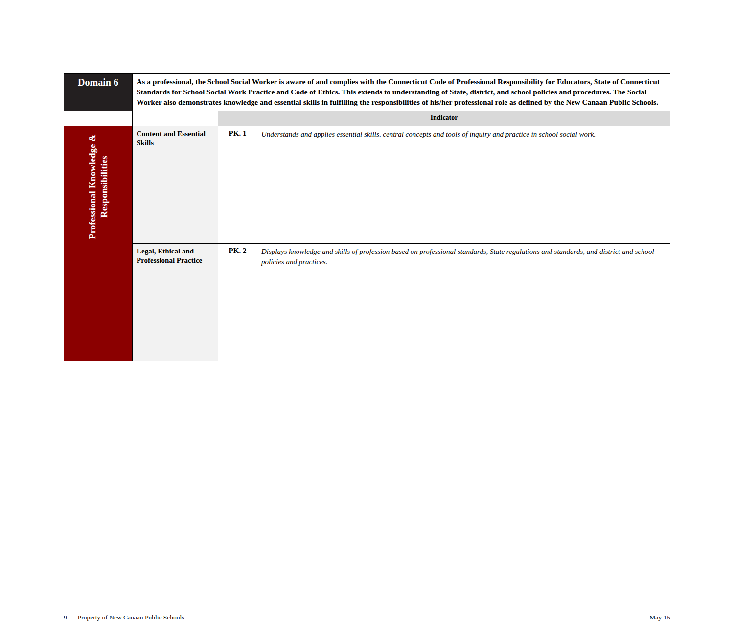| Domain 6 | As a professional, the School Social Worker is aware of and complies with the Connecticut Code of Professional Responsibility for Educators, State of Connecticut Standards for School Social Work Practice and Code of Ethics. This extends to understanding of State, district, and school policies and procedures. The Social Worker also demonstrates knowledge and essential skills in fulfilling the responsibilities of his/her professional role as defined by the New Canaan Public Schools. |
| | | Indicator |
| Professional Knowledge & Responsibilities | Content and Essential Skills | PK. 1 | Understands and applies essential skills, central concepts and tools of inquiry and practice in school social work. |
| Legal, Ethical and Professional Practice | PK. 2 | Displays knowledge and skills of profession based on professional standards, State regulations and standards, and district and school policies and practices. |
9 Property of New Canaan Public Schools
May-15